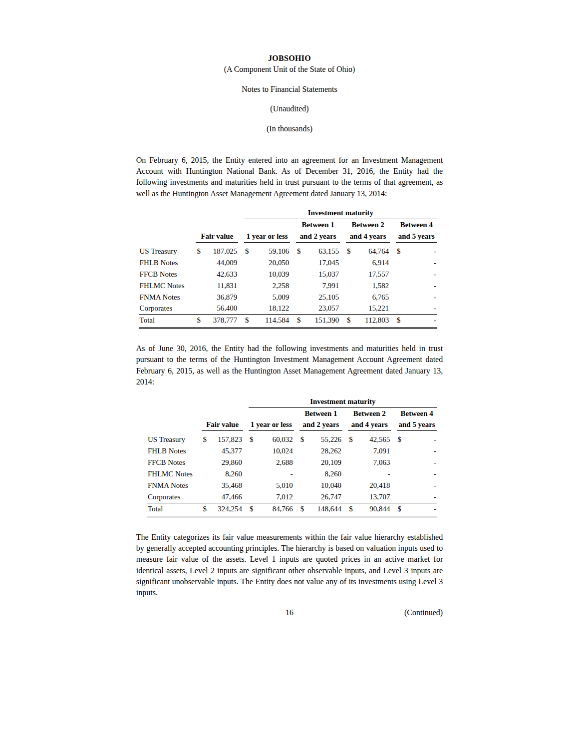JOBSOHIO
(A Component Unit of the State of Ohio)
Notes to Financial Statements
(Unaudited)
(In thousands)
On February 6, 2015, the Entity entered into an agreement for an Investment Management Account with Huntington National Bank. As of December 31, 2016, the Entity had the following investments and maturities held in trust pursuant to the terms of that agreement, as well as the Huntington Asset Management Agreement dated January 13, 2014:
| | | | | Investment maturity |
| | | | | | | Between 1 | | Between 2 | | Between 4 |
| | Fair value | | 1 year or less | | and 2 years | | and 4 years | | and 5 years |
| US Treasury | $ | 187,025 | | $ | 59,106 | | $ | 63,155 | | $ | 64,764 | | $ | - |
| FHLB Notes | | 44,009 | | | 20,050 | | | 17,045 | | | 6,914 | | | - |
| FFCB Notes | | 42,633 | | | 10,039 | | | 15,037 | | | 17,557 | | | - |
| FHLMC Notes | | 11,831 | | | 2,258 | | | 7,991 | | | 1,582 | | | - |
| FNMA Notes | | 36,879 | | | 5,009 | | | 25,105 | | | 6,765 | | | - |
| Corporates | | 56,400 | | | 18,122 | | | 23,057 | | | 15,221 | | | - |
| Total | $ | 378,777 | | $ | 114,584 | | $ | 151,390 | | $ | 112,803 | | $ | - |
As of June 30, 2016, the Entity had the following investments and maturities held in trust pursuant to the terms of the Huntington Investment Management Account Agreement dated February 6, 2015, as well as the Huntington Asset Management Agreement dated January 13, 2014:
| | | | | Investment maturity |
| | | | | | | Between 1 | | Between 2 | | Between 4 |
| | Fair value | | 1 year or less | | and 2 years | | and 4 years | | and 5 years |
| US Treasury | $ | 157,823 | | $ | 60,032 | | $ | 55,226 | | $ | 42,565 | | $ | - |
| FHLB Notes | | 45,377 | | | 10,024 | | | 28,262 | | | 7,091 | | | - |
| FFCB Notes | | 29,860 | | | 2,688 | | | 20,109 | | | 7,063 | | | - |
| FHLMC Notes | | 8,260 | | | - | | | 8,260 | | | - | | | - |
| FNMA Notes | | 35,468 | | | 5,010 | | | 10,040 | | | 20,418 | | | - |
| Corporates | | 47,466 | | | 7,012 | | | 26,747 | | | 13,707 | | | - |
| Total | $ | 324,254 | | $ | 84,766 | | $ | 148,644 | | $ | 90,844 | | $ | - |
The Entity categorizes its fair value measurements within the fair value hierarchy established by generally accepted accounting principles. The hierarchy is based on valuation inputs used to measure fair value of the assets. Level 1 inputs are quoted prices in an active market for identical assets, Level 2 inputs are significant other observable inputs, and Level 3 inputs are significant unobservable inputs. The Entity does not value any of its investments using Level 3 inputs.
16
(Continued)